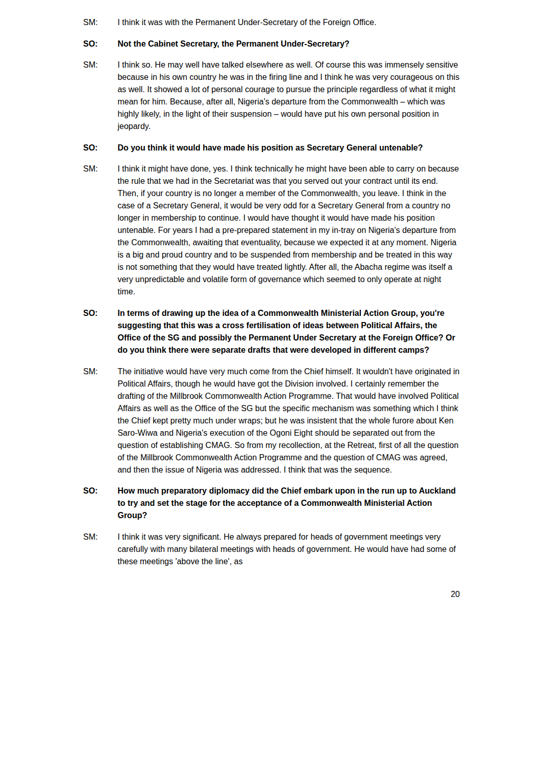SM:
I think it was with the Permanent Under-Secretary of the Foreign Office.
SO:
Not the Cabinet Secretary, the Permanent Under-Secretary?
SM:
I think so. He may well have talked elsewhere as well. Of course this was immensely sensitive because in his own country he was in the firing line and I think he was very courageous on this as well. It showed a lot of personal courage to pursue the principle regardless of what it might mean for him. Because, after all, Nigeria's departure from the Commonwealth – which was highly likely, in the light of their suspension – would have put his own personal position in jeopardy.
SO:
Do you think it would have made his position as Secretary General untenable?
SM:
I think it might have done, yes. I think technically he might have been able to carry on because the rule that we had in the Secretariat was that you served out your contract until its end. Then, if your country is no longer a member of the Commonwealth, you leave. I think in the case of a Secretary General, it would be very odd for a Secretary General from a country no longer in membership to continue. I would have thought it would have made his position untenable. For years I had a pre-prepared statement in my in-tray on Nigeria's departure from the Commonwealth, awaiting that eventuality, because we expected it at any moment. Nigeria is a big and proud country and to be suspended from membership and be treated in this way is not something that they would have treated lightly. After all, the Abacha regime was itself a very unpredictable and volatile form of governance which seemed to only operate at night time.
SO:
In terms of drawing up the idea of a Commonwealth Ministerial Action Group, you're suggesting that this was a cross fertilisation of ideas between Political Affairs, the Office of the SG and possibly the Permanent Under Secretary at the Foreign Office? Or do you think there were separate drafts that were developed in different camps?
SM:
The initiative would have very much come from the Chief himself. It wouldn't have originated in Political Affairs, though he would have got the Division involved. I certainly remember the drafting of the Millbrook Commonwealth Action Programme. That would have involved Political Affairs as well as the Office of the SG but the specific mechanism was something which I think the Chief kept pretty much under wraps; but he was insistent that the whole furore about Ken Saro-Wiwa and Nigeria's execution of the Ogoni Eight should be separated out from the question of establishing CMAG. So from my recollection, at the Retreat, first of all the question of the Millbrook Commonwealth Action Programme and the question of CMAG was agreed, and then the issue of Nigeria was addressed. I think that was the sequence.
SO:
How much preparatory diplomacy did the Chief embark upon in the run up to Auckland to try and set the stage for the acceptance of a Commonwealth Ministerial Action Group?
SM:
I think it was very significant. He always prepared for heads of government meetings very carefully with many bilateral meetings with heads of government. He would have had some of these meetings 'above the line', as
20